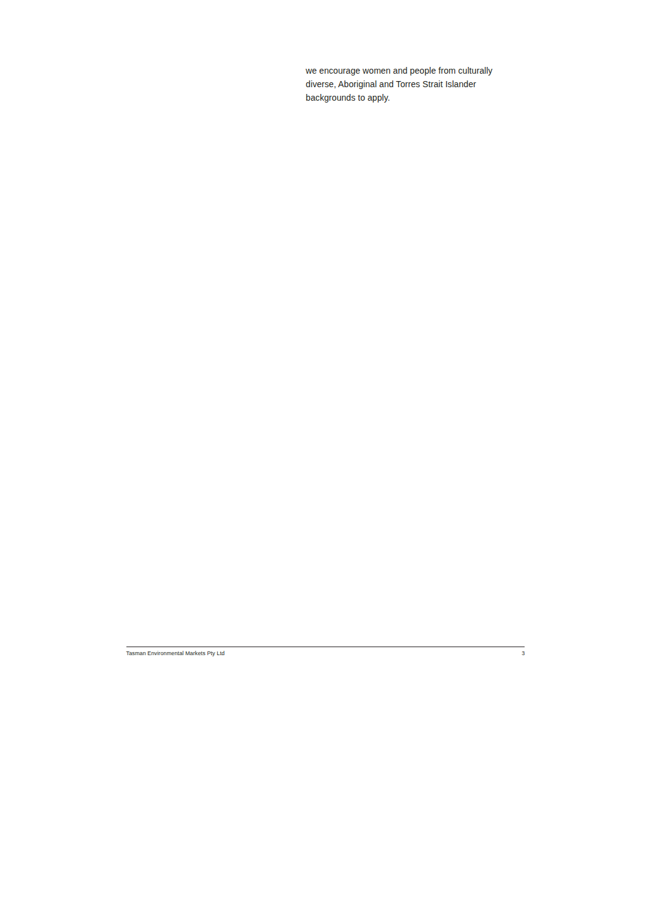we encourage women and people from culturally diverse, Aboriginal and Torres Strait Islander backgrounds to apply.
Tasman Environmental Markets Pty Ltd 3